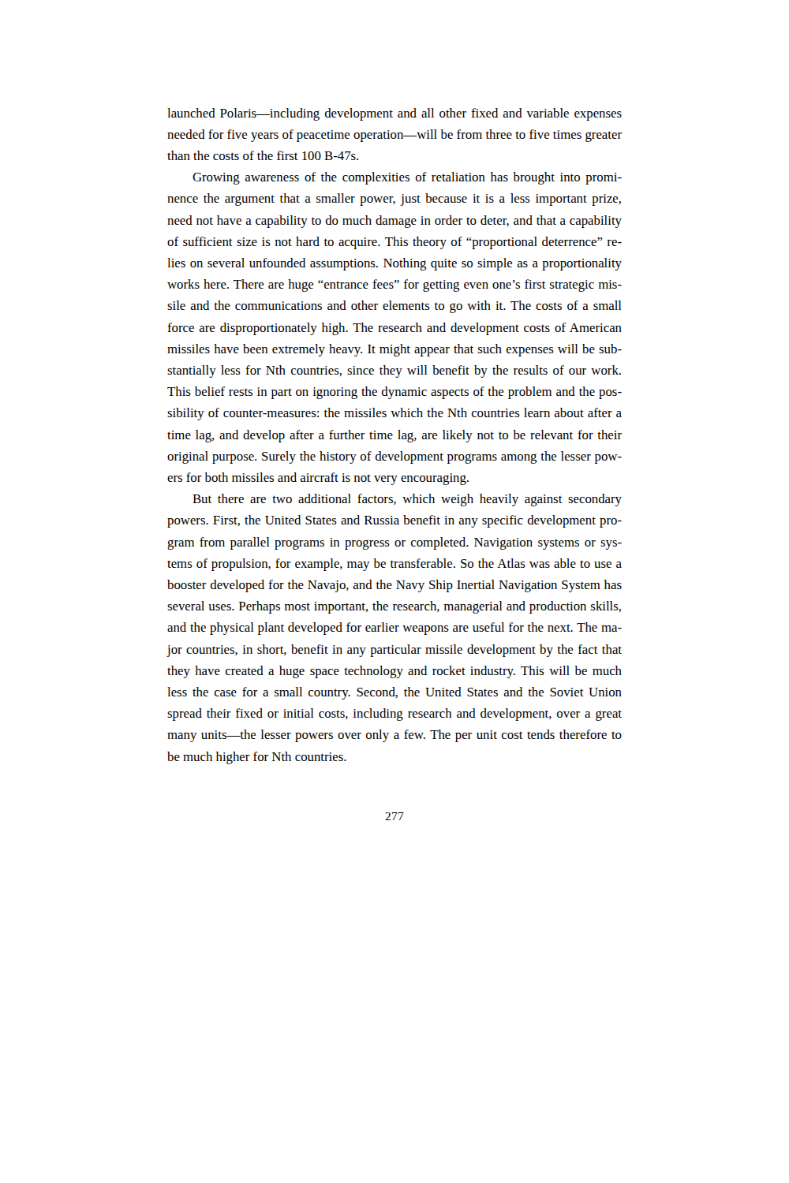launched Polaris—including development and all other fixed and variable expenses needed for five years of peacetime operation—will be from three to five times greater than the costs of the first 100 B-47s.
Growing awareness of the complexities of retaliation has brought into prominence the argument that a smaller power, just because it is a less important prize, need not have a capability to do much damage in order to deter, and that a capability of sufficient size is not hard to acquire. This theory of “proportional deterrence” relies on several unfounded assumptions. Nothing quite so simple as a proportionality works here. There are huge “entrance fees” for getting even one’s first strategic missile and the communications and other elements to go with it. The costs of a small force are disproportionately high. The research and development costs of American missiles have been extremely heavy. It might appear that such expenses will be substantially less for Nth countries, since they will benefit by the results of our work. This belief rests in part on ignoring the dynamic aspects of the problem and the possibility of counter-measures: the missiles which the Nth countries learn about after a time lag, and develop after a further time lag, are likely not to be relevant for their original purpose. Surely the history of development programs among the lesser powers for both missiles and aircraft is not very encouraging.
But there are two additional factors, which weigh heavily against secondary powers. First, the United States and Russia benefit in any specific development program from parallel programs in progress or completed. Navigation systems or systems of propulsion, for example, may be transferable. So the Atlas was able to use a booster developed for the Navajo, and the Navy Ship Inertial Navigation System has several uses. Perhaps most important, the research, managerial and production skills, and the physical plant developed for earlier weapons are useful for the next. The major countries, in short, benefit in any particular missile development by the fact that they have created a huge space technology and rocket industry. This will be much less the case for a small country. Second, the United States and the Soviet Union spread their fixed or initial costs, including research and development, over a great many units—the lesser powers over only a few. The per unit cost tends therefore to be much higher for Nth countries.
277